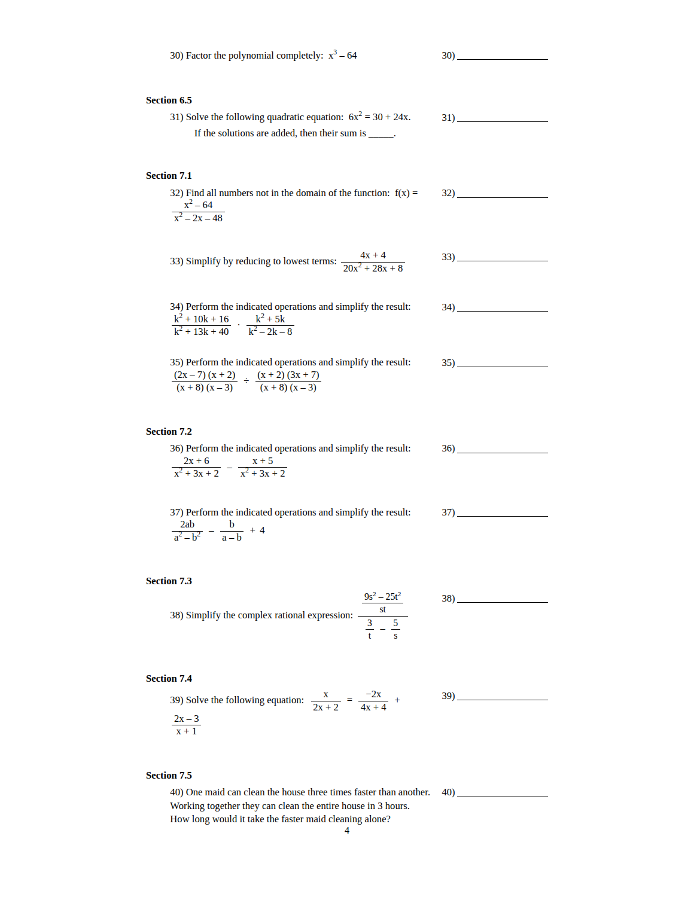30) Factor the polynomial completely: x3 – 64
30)
Section 6.5
31) Solve the following quadratic equation: 6x2 = 30 + 24x.
31)
If the solutions are added, then their sum is _____.
Section 7.1
32) Find all numbers not in the domain of the function: f(x) = x2 – 64 x2 – 2x – 48
32)
33) Simplify by reducing to lowest terms: 4x + 4 20x2 + 28x + 8
33)
34) Perform the indicated operations and simplify the result: k2 + 10k + 16 k2 + 13k + 40 · k2 + 5k k2 – 2k – 8
34)
35) Perform the indicated operations and simplify the result: (2x – 7) (x + 2) (x + 8) (x – 3) ÷ (x + 2) (3x + 7) (x + 8) (x – 3)
35)
Section 7.2
36) Perform the indicated operations and simplify the result: 2x + 6 x2 + 3x + 2 – x + 5 x2 + 3x + 2
36)
37) Perform the indicated operations and simplify the result: 2ab a2 – b2 – b a – b + 4
37)
Section 7.3
38) Simplify the complex rational expression: 9s2 – 25t2 st 3 t – 5 s
38)
Section 7.4
39) Solve the following equation: x 2x + 2 = −2x 4x + 4 + 2x – 3 x + 1
39)
Section 7.5
40) One maid can clean the house three times faster than another. Working together they can clean the entire house in 3 hours. How long would it take the faster maid cleaning alone?
40)
4